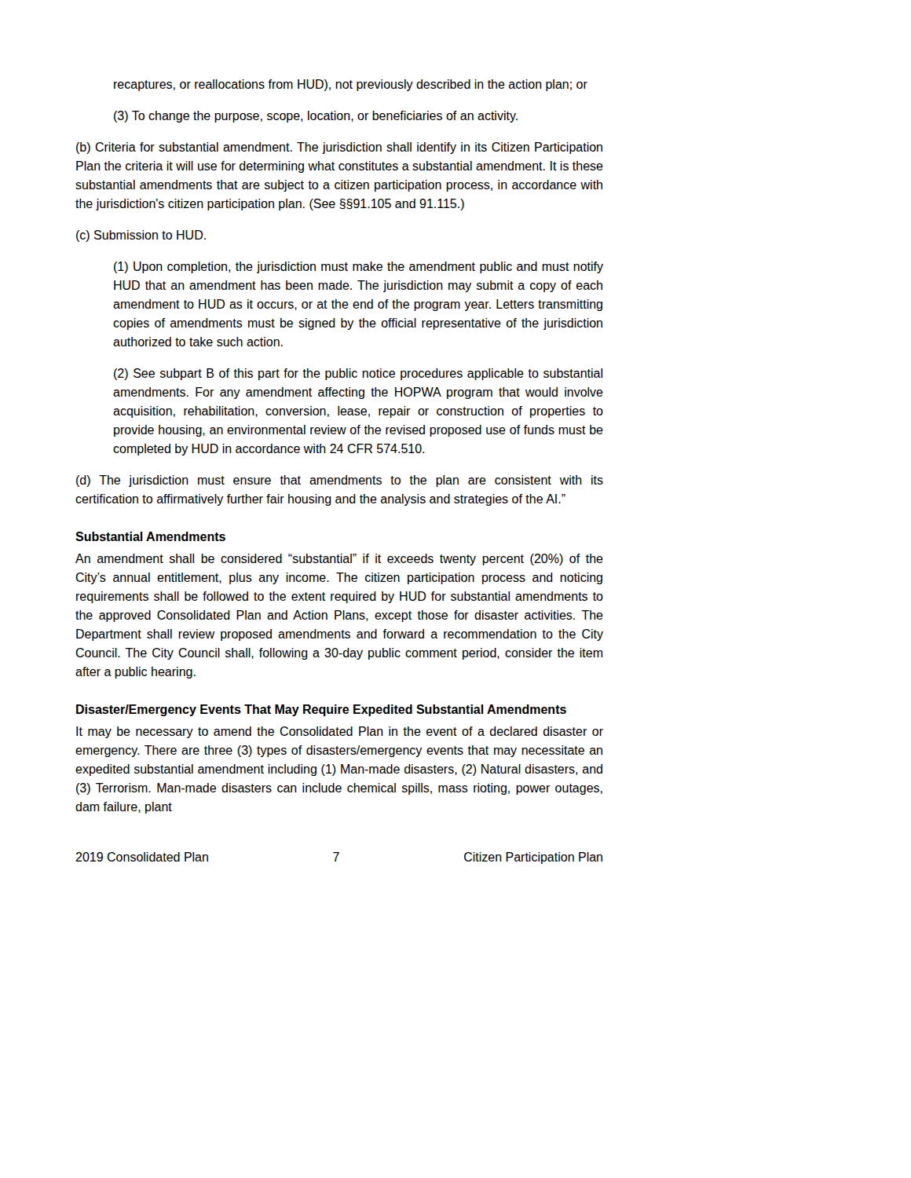recaptures, or reallocations from HUD), not previously described in the action plan; or
(3) To change the purpose, scope, location, or beneficiaries of an activity.
(b) Criteria for substantial amendment. The jurisdiction shall identify in its Citizen Participation Plan the criteria it will use for determining what constitutes a substantial amendment. It is these substantial amendments that are subject to a citizen participation process, in accordance with the jurisdiction's citizen participation plan. (See §§91.105 and 91.115.)
(c) Submission to HUD.
(1) Upon completion, the jurisdiction must make the amendment public and must notify HUD that an amendment has been made. The jurisdiction may submit a copy of each amendment to HUD as it occurs, or at the end of the program year. Letters transmitting copies of amendments must be signed by the official representative of the jurisdiction authorized to take such action.
(2) See subpart B of this part for the public notice procedures applicable to substantial amendments. For any amendment affecting the HOPWA program that would involve acquisition, rehabilitation, conversion, lease, repair or construction of properties to provide housing, an environmental review of the revised proposed use of funds must be completed by HUD in accordance with 24 CFR 574.510.
(d) The jurisdiction must ensure that amendments to the plan are consistent with its certification to affirmatively further fair housing and the analysis and strategies of the AI.”
Substantial Amendments
An amendment shall be considered “substantial” if it exceeds twenty percent (20%) of the City’s annual entitlement, plus any income. The citizen participation process and noticing requirements shall be followed to the extent required by HUD for substantial amendments to the approved Consolidated Plan and Action Plans, except those for disaster activities. The Department shall review proposed amendments and forward a recommendation to the City Council. The City Council shall, following a 30-day public comment period, consider the item after a public hearing.
Disaster/Emergency Events That May Require Expedited Substantial Amendments
It may be necessary to amend the Consolidated Plan in the event of a declared disaster or emergency. There are three (3) types of disasters/emergency events that may necessitate an expedited substantial amendment including (1) Man-made disasters, (2) Natural disasters, and (3) Terrorism. Man-made disasters can include chemical spills, mass rioting, power outages, dam failure, plant
2019 Consolidated Plan 7 Citizen Participation Plan